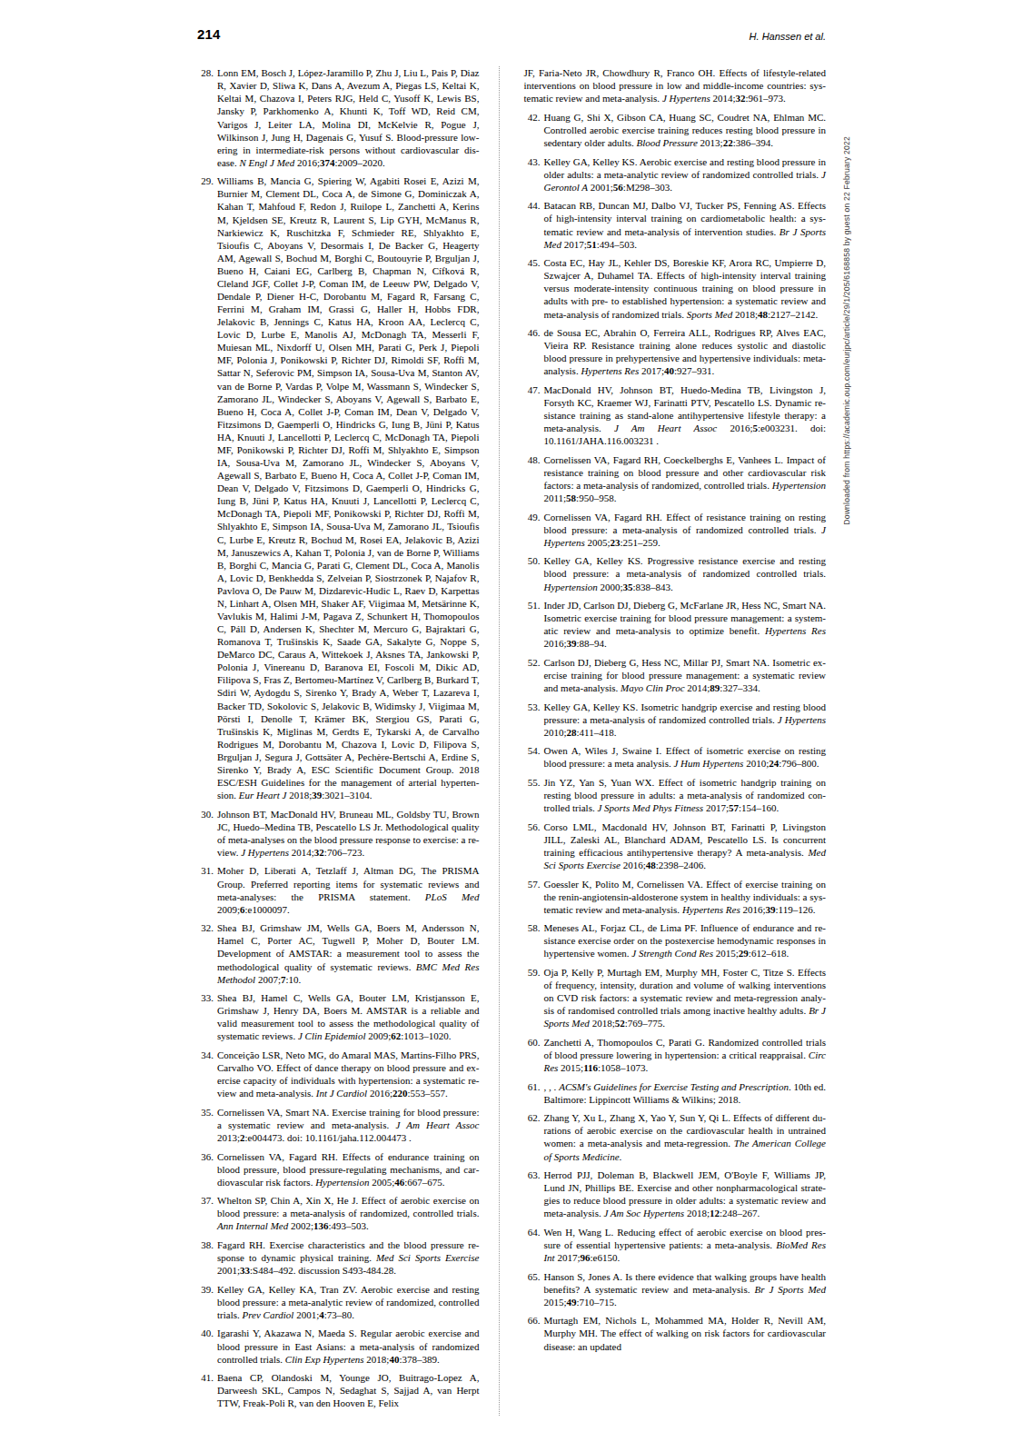214
H. Hanssen et al.
28. Lonn EM, Bosch J, López-Jaramillo P, Zhu J, Liu L, Pais P, Diaz R, Xavier D, Sliwa K, Dans A, Avezum A, Piegas LS, Keltai K, Keltai M, Chazova I, Peters RJG, Held C, Yusoff K, Lewis BS, Jansky P, Parkhomenko A, Khunti K, Toff WD, Reid CM, Varigos J, Leiter LA, Molina DI, McKelvie R, Pogue J, Wilkinson J, Jung H, Dagenais G, Yusuf S. Blood-pressure lowering in intermediate-risk persons without cardiovascular disease. N Engl J Med 2016;374:2009–2020.
29. Williams B, Mancia G, Spiering W, Agabiti Rosei E, Azizi M, Burnier M, Clement DL, Coca A, de Simone G, Dominiczak A, Kahan T, Mahfoud F, Redon J, Ruilope L, Zanchetti A, Kerins M, Kjeldsen SE, Kreutz R, Laurent S, Lip GYH, McManus R, Narkiewicz K, Ruschitzka F, Schmieder RE, Shlyakhto E, Tsioufis C, Aboyans V, Desormais I, De Backer G, Heagerty AM, Agewall S, Bochud M, Borghi C, Boutouyrie P, Brguljan J, Bueno H, Caiani EG, Carlberg B, Chapman N, Cífková R, Cleland JGF, Collet J-P, Coman IM, de Leeuw PW, Delgado V, Dendale P, Diener H-C, Dorobantu M, Fagard R, Farsang C, Ferrini M, Graham IM, Grassi G, Haller H, Hobbs FDR, Jelakovic B, Jennings C, Katus HA, Kroon AA, Leclercq C, Lovic D, Lurbe E, Manolis AJ, McDonagh TA, Messerli F, Muiesan ML, Nixdorff U, Olsen MH, Parati G, Perk J, Piepoli MF, Polonia J, Ponikowski P, Richter DJ, Rimoldi SF, Roffi M, Sattar N, Seferovic PM, Simpson IA, Sousa-Uva M, Stanton AV, van de Borne P, Vardas P, Volpe M, Wassmann S, Windecker S, Zamorano JL, Windecker S, Aboyans V, Agewall S, Barbato E, Bueno H, Coca A, Collet J-P, Coman IM, Dean V, Delgado V, Fitzsimons D, Gaemperli O, Hindricks G, Iung B, Jüni P, Katus HA, Knuuti J, Lancellotti P, Leclercq C, McDonagh TA, Piepoli MF, Ponikowski P, Richter DJ, Roffi M, Shlyakhto E, Simpson IA, Sousa-Uva M, Zamorano JL, Windecker S, Aboyans V, Agewall S, Barbato E, Bueno H, Coca A, Collet J-P, Coman IM, Dean V, Delgado V, Fitzsimons D, Gaemperli O, Hindricks G, Iung B, Jüni P, Katus HA, Knuuti J, Lancellotti P, Leclercq C, McDonagh TA, Piepoli MF, Ponikowski P, Richter DJ, Roffi M, Shlyakhto E, Simpson IA, Sousa-Uva M, Zamorano JL, Tsioufis C, Lurbe E, Kreutz R, Bochud M, Rosei EA, Jelakovic B, Azizi M, Januszewics A, Kahan T, Polonia J, van de Borne P, Williams B, Borghi C, Mancia G, Parati G, Clement DL, Coca A, Manolis A, Lovic D, Benkhedda S, Zelveian P, Siostrzonek P, Najafov R, Pavlova O, De Pauw M, Dizdarevic-Hudic L, Raev D, Karpettas N, Linhart A, Olsen MH, Shaker AF, Viigimaa M, Metsärinne K, Vavlukis M, Halimi J-M, Pagava Z, Schunkert H, Thomopoulos C, Páll D, Andersen K, Shechter M, Mercuro G, Bajraktari G, Romanova T, Trušinskis K, Saade GA, Sakalyte G, Noppe S, DeMarco DC, Caraus A, Wittekoek J, Aksnes TA, Jankowski P, Polonia J, Vinereanu D, Baranova EI, Foscoli M, Dikic AD, Filipova S, Fras Z, Bertomeu-Martínez V, Carlberg B, Burkard T, Sdiri W, Aydogdu S, Sirenko Y, Brady A, Weber T, Lazareva I, Backer TD, Sokolovic S, Jelakovic B, Widimsky J, Viigimaa M, Pörsti I, Denolle T, Krämer BK, Stergiou GS, Parati G, Trušinskis K, Miglinas M, Gerdts E, Tykarski A, de Carvalho Rodrigues M, Dorobantu M, Chazova I, Lovic D, Filipova S, Brguljan J, Segura J, Gottsäter A, Pechère-Bertschi A, Erdine S, Sirenko Y, Brady A, ESC Scientific Document Group. 2018 ESC/ESH Guidelines for the management of arterial hypertension. Eur Heart J 2018;39:3021–3104.
30. Johnson BT, MacDonald HV, Bruneau ML, Goldsby TU, Brown JC, Huedo–Medina TB, Pescatello LS Jr. Methodological quality of meta-analyses on the blood pressure response to exercise: a review. J Hypertens 2014;32:706–723.
31. Moher D, Liberati A, Tetzlaff J, Altman DG, The PRISMA Group. Preferred reporting items for systematic reviews and meta-analyses: the PRISMA statement. PLoS Med 2009;6:e1000097.
32. Shea BJ, Grimshaw JM, Wells GA, Boers M, Andersson N, Hamel C, Porter AC, Tugwell P, Moher D, Bouter LM. Development of AMSTAR: a measurement tool to assess the methodological quality of systematic reviews. BMC Med Res Methodol 2007;7:10.
33. Shea BJ, Hamel C, Wells GA, Bouter LM, Kristjansson E, Grimshaw J, Henry DA, Boers M. AMSTAR is a reliable and valid measurement tool to assess the methodological quality of systematic reviews. J Clin Epidemiol 2009;62:1013–1020.
34. Conceição LSR, Neto MG, do Amaral MAS, Martins-Filho PRS, Carvalho VO. Effect of dance therapy on blood pressure and exercise capacity of individuals with hypertension: a systematic review and meta-analysis. Int J Cardiol 2016;220:553–557.
35. Cornelissen VA, Smart NA. Exercise training for blood pressure: a systematic review and meta-analysis. J Am Heart Assoc 2013;2:e004473. doi: 10.1161/jaha.112.004473 .
36. Cornelissen VA, Fagard RH. Effects of endurance training on blood pressure, blood pressure-regulating mechanisms, and cardiovascular risk factors. Hypertension 2005;46:667–675.
37. Whelton SP, Chin A, Xin X, He J. Effect of aerobic exercise on blood pressure: a meta-analysis of randomized, controlled trials. Ann Internal Med 2002;136:493–503.
38. Fagard RH. Exercise characteristics and the blood pressure response to dynamic physical training. Med Sci Sports Exercise 2001;33:S484–492. discussion S493-484.28.
39. Kelley GA, Kelley KA, Tran ZV. Aerobic exercise and resting blood pressure: a meta-analytic review of randomized, controlled trials. Prev Cardiol 2001;4:73–80.
40. Igarashi Y, Akazawa N, Maeda S. Regular aerobic exercise and blood pressure in East Asians: a meta-analysis of randomized controlled trials. Clin Exp Hypertens 2018;40:378–389.
41. Baena CP, Olandoski M, Younge JO, Buitrago-Lopez A, Darweesh SKL, Campos N, Sedaghat S, Sajjad A, van Herpt TTW, Freak-Poli R, van den Hooven E, Felix
JF, Faria-Neto JR, Chowdhury R, Franco OH. Effects of lifestyle-related interventions on blood pressure in low and middle-income countries: systematic review and meta-analysis. J Hypertens 2014;32:961–973.
42. Huang G, Shi X, Gibson CA, Huang SC, Coudret NA, Ehlman MC. Controlled aerobic exercise training reduces resting blood pressure in sedentary older adults. Blood Pressure 2013;22:386–394.
43. Kelley GA, Kelley KS. Aerobic exercise and resting blood pressure in older adults: a meta-analytic review of randomized controlled trials. J Gerontol A 2001;56:M298–303.
44. Batacan RB, Duncan MJ, Dalbo VJ, Tucker PS, Fenning AS. Effects of high-intensity interval training on cardiometabolic health: a systematic review and meta-analysis of intervention studies. Br J Sports Med 2017;51:494–503.
45. Costa EC, Hay JL, Kehler DS, Boreskie KF, Arora RC, Umpierre D, Szwajcer A, Duhamel TA. Effects of high-intensity interval training versus moderate-intensity continuous training on blood pressure in adults with pre- to established hypertension: a systematic review and meta-analysis of randomized trials. Sports Med 2018;48:2127–2142.
46. de Sousa EC, Abrahin O, Ferreira ALL, Rodrigues RP, Alves EAC, Vieira RP. Resistance training alone reduces systolic and diastolic blood pressure in prehypertensive and hypertensive individuals: meta-analysis. Hypertens Res 2017;40:927–931.
47. MacDonald HV, Johnson BT, Huedo-Medina TB, Livingston J, Forsyth KC, Kraemer WJ, Farinatti PTV, Pescatello LS. Dynamic resistance training as stand-alone antihypertensive lifestyle therapy: a meta-analysis. J Am Heart Assoc 2016;5:e003231. doi: 10.1161/JAHA.116.003231 .
48. Cornelissen VA, Fagard RH, Coeckelberghs E, Vanhees L. Impact of resistance training on blood pressure and other cardiovascular risk factors: a meta-analysis of randomized, controlled trials. Hypertension 2011;58:950–958.
49. Cornelissen VA, Fagard RH. Effect of resistance training on resting blood pressure: a meta-analysis of randomized controlled trials. J Hypertens 2005;23:251–259.
50. Kelley GA, Kelley KS. Progressive resistance exercise and resting blood pressure: a meta-analysis of randomized controlled trials. Hypertension 2000;35:838–843.
51. Inder JD, Carlson DJ, Dieberg G, McFarlane JR, Hess NC, Smart NA. Isometric exercise training for blood pressure management: a systematic review and meta-analysis to optimize benefit. Hypertens Res 2016;39:88–94.
52. Carlson DJ, Dieberg G, Hess NC, Millar PJ, Smart NA. Isometric exercise training for blood pressure management: a systematic review and meta-analysis. Mayo Clin Proc 2014;89:327–334.
53. Kelley GA, Kelley KS. Isometric handgrip exercise and resting blood pressure: a meta-analysis of randomized controlled trials. J Hypertens 2010;28:411–418.
54. Owen A, Wiles J, Swaine I. Effect of isometric exercise on resting blood pressure: a meta analysis. J Hum Hypertens 2010;24:796–800.
55. Jin YZ, Yan S, Yuan WX. Effect of isometric handgrip training on resting blood pressure in adults: a meta-analysis of randomized controlled trials. J Sports Med Phys Fitness 2017;57:154–160.
56. Corso LML, Macdonald HV, Johnson BT, Farinatti P, Livingston JILL, Zaleski AL, Blanchard ADAM, Pescatello LS. Is concurrent training efficacious antihypertensive therapy? A meta-analysis. Med Sci Sports Exercise 2016;48:2398–2406.
57. Goessler K, Polito M, Cornelissen VA. Effect of exercise training on the renin-angiotensin-aldosterone system in healthy individuals: a systematic review and meta-analysis. Hypertens Res 2016;39:119–126.
58. Meneses AL, Forjaz CL, de Lima PF. Influence of endurance and resistance exercise order on the postexercise hemodynamic responses in hypertensive women. J Strength Cond Res 2015;29:612–618.
59. Oja P, Kelly P, Murtagh EM, Murphy MH, Foster C, Titze S. Effects of frequency, intensity, duration and volume of walking interventions on CVD risk factors: a systematic review and meta-regression analysis of randomised controlled trials among inactive healthy adults. Br J Sports Med 2018;52:769–775.
60. Zanchetti A, Thomopoulos C, Parati G. Randomized controlled trials of blood pressure lowering in hypertension: a critical reappraisal. Circ Res 2015;116:1058–1073.
61., , . ACSM's Guidelines for Exercise Testing and Prescription. 10th ed. Baltimore: Lippincott Williams & Wilkins; 2018.
62. Zhang Y, Xu L, Zhang X, Yao Y, Sun Y, Qi L. Effects of different durations of aerobic exercise on the cardiovascular health in untrained women: a meta-analysis and meta-regression. The American College of Sports Medicine.
63. Herrod PJJ, Doleman B, Blackwell JEM, O'Boyle F, Williams JP, Lund JN, Phillips BE. Exercise and other nonpharmacological strategies to reduce blood pressure in older adults: a systematic review and meta-analysis. J Am Soc Hypertens 2018;12:248–267.
64. Wen H, Wang L. Reducing effect of aerobic exercise on blood pressure of essential hypertensive patients: a meta-analysis. BioMed Res Int 2017;96:e6150.
65. Hanson S, Jones A. Is there evidence that walking groups have health benefits? A systematic review and meta-analysis. Br J Sports Med 2015;49:710–715.
66. Murtagh EM, Nichols L, Mohammed MA, Holder R, Nevill AM, Murphy MH. The effect of walking on risk factors for cardiovascular disease: an updated
Downloaded from https://academic.oup.com/eurjpc/article/29/1/205/6168858 by guest on 22 February 2022